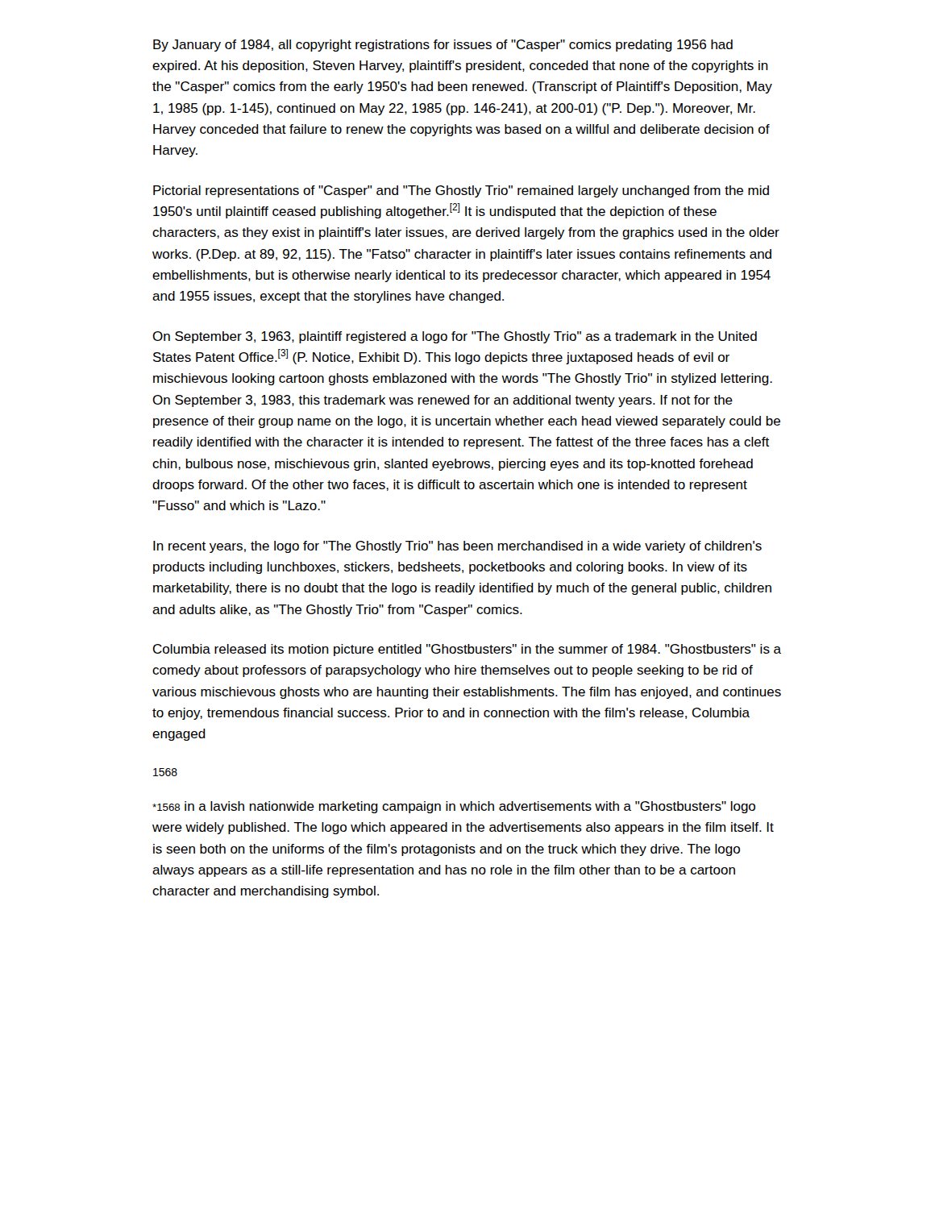By January of 1984, all copyright registrations for issues of "Casper" comics predating 1956 had expired. At his deposition, Steven Harvey, plaintiff's president, conceded that none of the copyrights in the "Casper" comics from the early 1950's had been renewed. (Transcript of Plaintiff's Deposition, May 1, 1985 (pp. 1-145), continued on May 22, 1985 (pp. 146-241), at 200-01) ("P. Dep."). Moreover, Mr. Harvey conceded that failure to renew the copyrights was based on a willful and deliberate decision of Harvey.
Pictorial representations of "Casper" and "The Ghostly Trio" remained largely unchanged from the mid 1950's until plaintiff ceased publishing altogether.[2] It is undisputed that the depiction of these characters, as they exist in plaintiff's later issues, are derived largely from the graphics used in the older works. (P.Dep. at 89, 92, 115). The "Fatso" character in plaintiff's later issues contains refinements and embellishments, but is otherwise nearly identical to its predecessor character, which appeared in 1954 and 1955 issues, except that the storylines have changed.
On September 3, 1963, plaintiff registered a logo for "The Ghostly Trio" as a trademark in the United States Patent Office.[3] (P. Notice, Exhibit D). This logo depicts three juxtaposed heads of evil or mischievous looking cartoon ghosts emblazoned with the words "The Ghostly Trio" in stylized lettering. On September 3, 1983, this trademark was renewed for an additional twenty years. If not for the presence of their group name on the logo, it is uncertain whether each head viewed separately could be readily identified with the character it is intended to represent. The fattest of the three faces has a cleft chin, bulbous nose, mischievous grin, slanted eyebrows, piercing eyes and its top-knotted forehead droops forward. Of the other two faces, it is difficult to ascertain which one is intended to represent "Fusso" and which is "Lazo."
In recent years, the logo for "The Ghostly Trio" has been merchandised in a wide variety of children's products including lunchboxes, stickers, bedsheets, pocketbooks and coloring books. In view of its marketability, there is no doubt that the logo is readily identified by much of the general public, children and adults alike, as "The Ghostly Trio" from "Casper" comics.
Columbia released its motion picture entitled "Ghostbusters" in the summer of 1984. "Ghostbusters" is a comedy about professors of parapsychology who hire themselves out to people seeking to be rid of various mischievous ghosts who are haunting their establishments. The film has enjoyed, and continues to enjoy, tremendous financial success. Prior to and in connection with the film's release, Columbia engaged
1568
*1568 in a lavish nationwide marketing campaign in which advertisements with a "Ghostbusters" logo were widely published. The logo which appeared in the advertisements also appears in the film itself. It is seen both on the uniforms of the film's protagonists and on the truck which they drive. The logo always appears as a still-life representation and has no role in the film other than to be a cartoon character and merchandising symbol.